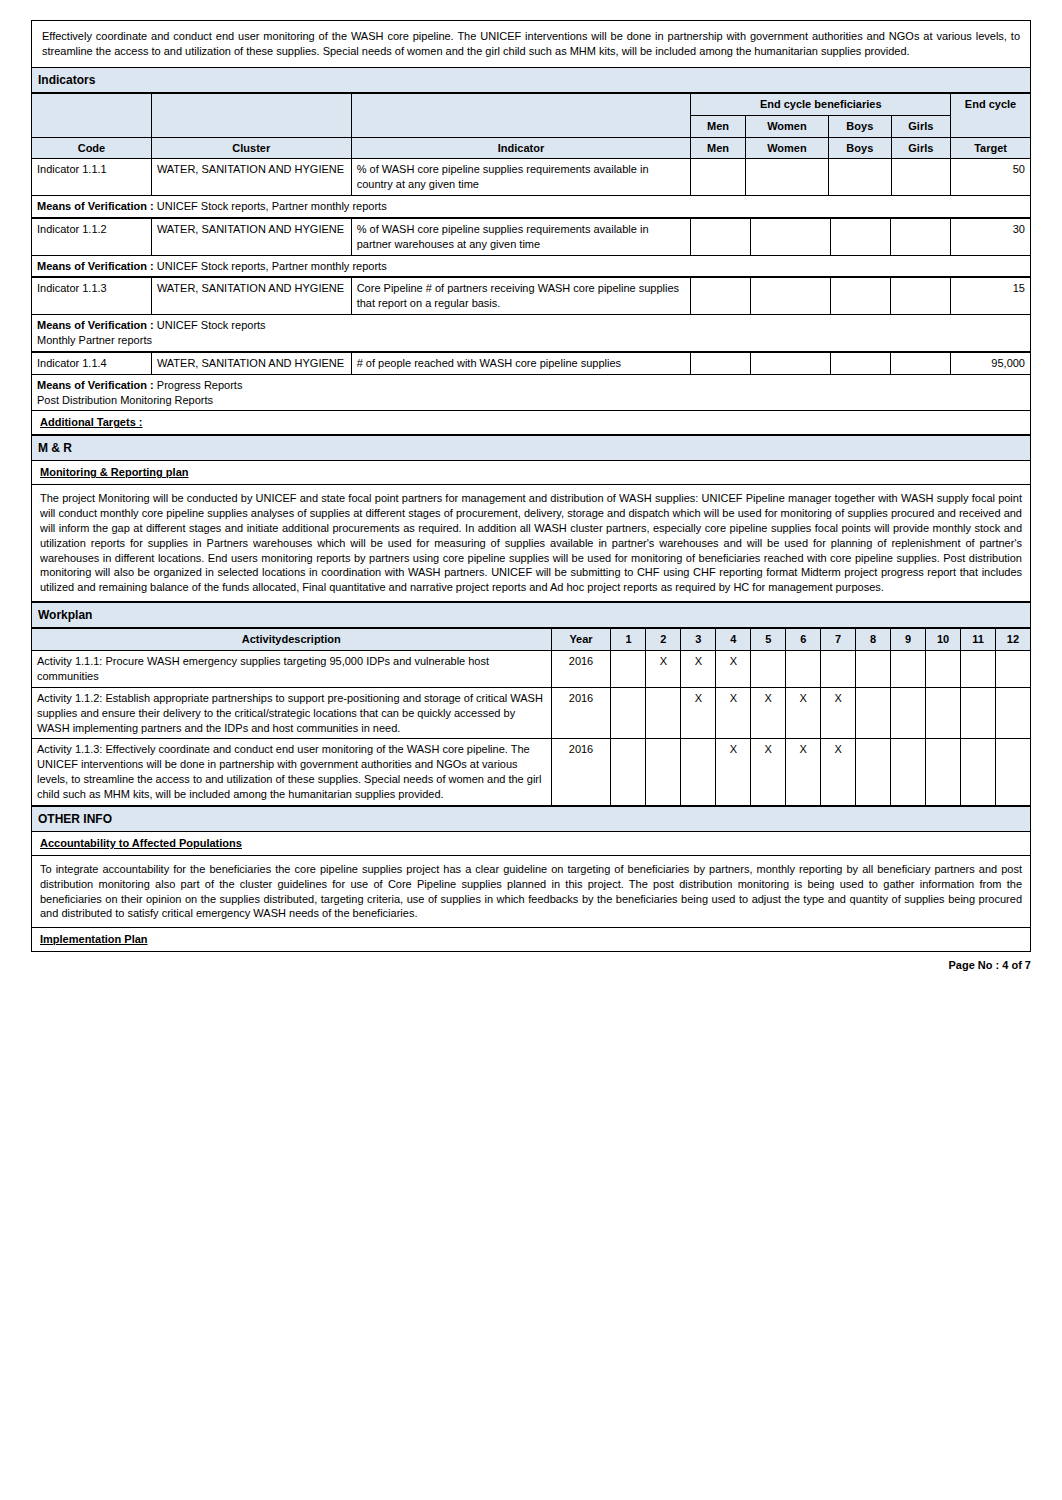Effectively coordinate and conduct end user monitoring of the WASH core pipeline. The UNICEF interventions will be done in partnership with government authorities and NGOs at various levels, to streamline the access to and utilization of these supplies. Special needs of women and the girl child such as MHM kits, will be included among the humanitarian supplies provided.
Indicators
| | | | End cycle beneficiaries | End cycle |
| --- | --- | --- | --- | --- |
| Men | Women | Boys | Girls |
| Code | Cluster | Indicator | Men | Women | Boys | Girls | Target |
| Indicator 1.1.1 | WATER, SANITATION AND HYGIENE | % of WASH core pipeline supplies requirements available in country at any given time | | | | | 50 |
Means of Verification : UNICEF Stock reports, Partner monthly reports
| Indicator 1.1.2 | WATER, SANITATION AND HYGIENE | % of WASH core pipeline supplies requirements available in partner warehouses at any given time | | | | | 30 |
Means of Verification : UNICEF Stock reports, Partner monthly reports
| Indicator 1.1.3 | WATER, SANITATION AND HYGIENE | Core Pipeline # of partners receiving WASH core pipeline supplies that report on a regular basis. | | | | | 15 |
Means of Verification : UNICEF Stock reports
Monthly Partner reports
| Indicator 1.1.4 | WATER, SANITATION AND HYGIENE | # of people reached with WASH core pipeline supplies | | | | | 95,000 |
Means of Verification : Progress Reports
Post Distribution Monitoring Reports
Additional Targets :
M & R
Monitoring & Reporting plan
The project Monitoring will be conducted by UNICEF and state focal point partners for management and distribution of WASH supplies: UNICEF Pipeline manager together with WASH supply focal point will conduct monthly core pipeline supplies analyses of supplies at different stages of procurement, delivery, storage and dispatch which will be used for monitoring of supplies procured and received and will inform the gap at different stages and initiate additional procurements as required. In addition all WASH cluster partners, especially core pipeline supplies focal points will provide monthly stock and utilization reports for supplies in Partners warehouses which will be used for measuring of supplies available in partner's warehouses and will be used for planning of replenishment of partner's warehouses in different locations. End users monitoring reports by partners using core pipeline supplies will be used for monitoring of beneficiaries reached with core pipeline supplies. Post distribution monitoring will also be organized in selected locations in coordination with WASH partners. UNICEF will be submitting to CHF using CHF reporting format Midterm project progress report that includes utilized and remaining balance of the funds allocated, Final quantitative and narrative project reports and Ad hoc project reports as required by HC for management purposes.
Workplan
| Activitydescription | Year | 1 | 2 | 3 | 4 | 5 | 6 | 7 | 8 | 9 | 10 | 11 | 12 |
| --- | --- | --- | --- | --- | --- | --- | --- | --- | --- | --- | --- | --- | --- |
| Activity 1.1.1: Procure WASH emergency supplies targeting 95,000 IDPs and vulnerable host communities | 2016 | | X | X | X | | | | | | | | |
| Activity 1.1.2: Establish appropriate partnerships to support pre-positioning and storage of critical WASH supplies and ensure their delivery to the critical/strategic locations that can be quickly accessed by WASH implementing partners and the IDPs and host communities in need. | 2016 | | | X | X | X | X | X | | | | | |
| Activity 1.1.3: Effectively coordinate and conduct end user monitoring of the WASH core pipeline. The UNICEF interventions will be done in partnership with government authorities and NGOs at various levels, to streamline the access to and utilization of these supplies. Special needs of women and the girl child such as MHM kits, will be included among the humanitarian supplies provided. | 2016 | | | | X | X | X | X | | | | | |
OTHER INFO
Accountability to Affected Populations
To integrate accountability for the beneficiaries the core pipeline supplies project has a clear guideline on targeting of beneficiaries by partners, monthly reporting by all beneficiary partners and post distribution monitoring also part of the cluster guidelines for use of Core Pipeline supplies planned in this project. The post distribution monitoring is being used to gather information from the beneficiaries on their opinion on the supplies distributed, targeting criteria, use of supplies in which feedbacks by the beneficiaries being used to adjust the type and quantity of supplies being procured and distributed to satisfy critical emergency WASH needs of the beneficiaries.
Implementation Plan
Page No : 4 of 7